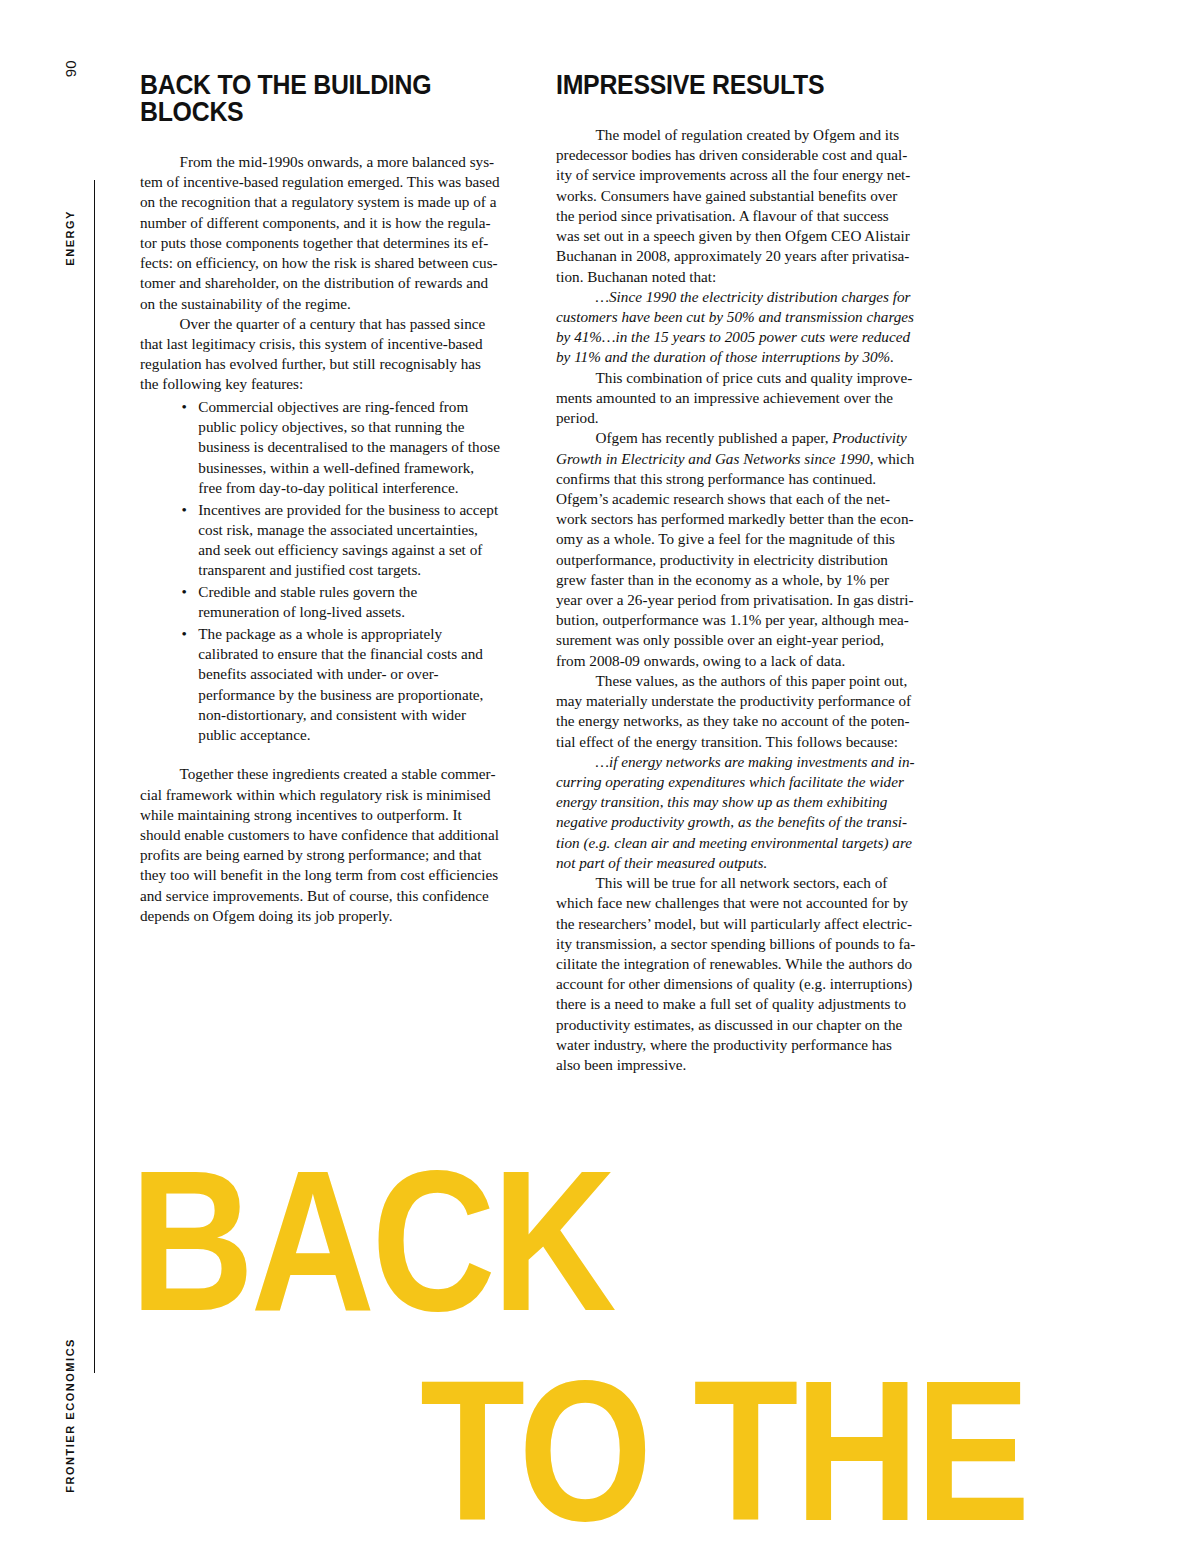90
Energy
Frontier Economics
BACK
TO THE
Back to the building blocks
From the mid-1990s onwards, a more balanced system of incentive-based regulation emerged. This was based on the recognition that a regulatory system is made up of a number of different components, and it is how the regulator puts those components together that determines its effects: on efficiency, on how the risk is shared between customer and shareholder, on the distribution of rewards and on the sustainability of the regime.
Over the quarter of a century that has passed since that last legitimacy crisis, this system of incentive-based regulation has evolved further, but still recognisably has the following key features:
Commercial objectives are ring-fenced from public policy objectives, so that running the business is decentralised to the managers of those businesses, within a well-defined framework, free from day-to-day political interference.
Incentives are provided for the business to accept cost risk, manage the associated uncertainties, and seek out efficiency savings against a set of transparent and justified cost targets.
Credible and stable rules govern the remuneration of long-lived assets.
The package as a whole is appropriately calibrated to ensure that the financial costs and benefits associated with under- or over-performance by the business are proportionate, non-distortionary, and consistent with wider public acceptance.
Together these ingredients created a stable commercial framework within which regulatory risk is minimised while maintaining strong incentives to outperform. It should enable customers to have confidence that additional profits are being earned by strong performance; and that they too will benefit in the long term from cost efficiencies and service improvements. But of course, this confidence depends on Ofgem doing its job properly.
Impressive results
The model of regulation created by Ofgem and its predecessor bodies has driven considerable cost and quality of service improvements across all the four energy networks. Consumers have gained substantial benefits over the period since privatisation. A flavour of that success was set out in a speech given by then Ofgem CEO Alistair Buchanan in 2008, approximately 20 years after privatisation. Buchanan noted that:
…Since 1990 the electricity distribution charges for customers have been cut by 50% and transmission charges by 41%…in the 15 years to 2005 power cuts were reduced by 11% and the duration of those interruptions by 30%.
This combination of price cuts and quality improvements amounted to an impressive achievement over the period.
Ofgem has recently published a paper, Productivity Growth in Electricity and Gas Networks since 1990, which confirms that this strong performance has continued. Ofgem’s academic research shows that each of the network sectors has performed markedly better than the economy as a whole. To give a feel for the magnitude of this outperformance, productivity in electricity distribution grew faster than in the economy as a whole, by 1% per year over a 26-year period from privatisation. In gas distribution, outperformance was 1.1% per year, although measurement was only possible over an eight-year period, from 2008-09 onwards, owing to a lack of data.
These values, as the authors of this paper point out, may materially understate the productivity performance of the energy networks, as they take no account of the potential effect of the energy transition. This follows because:
…if energy networks are making investments and incurring operating expenditures which facilitate the wider energy transition, this may show up as them exhibiting negative productivity growth, as the benefits of the transition (e.g. clean air and meeting environmental targets) are not part of their measured outputs.
This will be true for all network sectors, each of which face new challenges that were not accounted for by the researchers’ model, but will particularly affect electricity transmission, a sector spending billions of pounds to facilitate the integration of renewables. While the authors do account for other dimensions of quality (e.g. interruptions) there is a need to make a full set of quality adjustments to productivity estimates, as discussed in our chapter on the water industry, where the productivity performance has also been impressive.